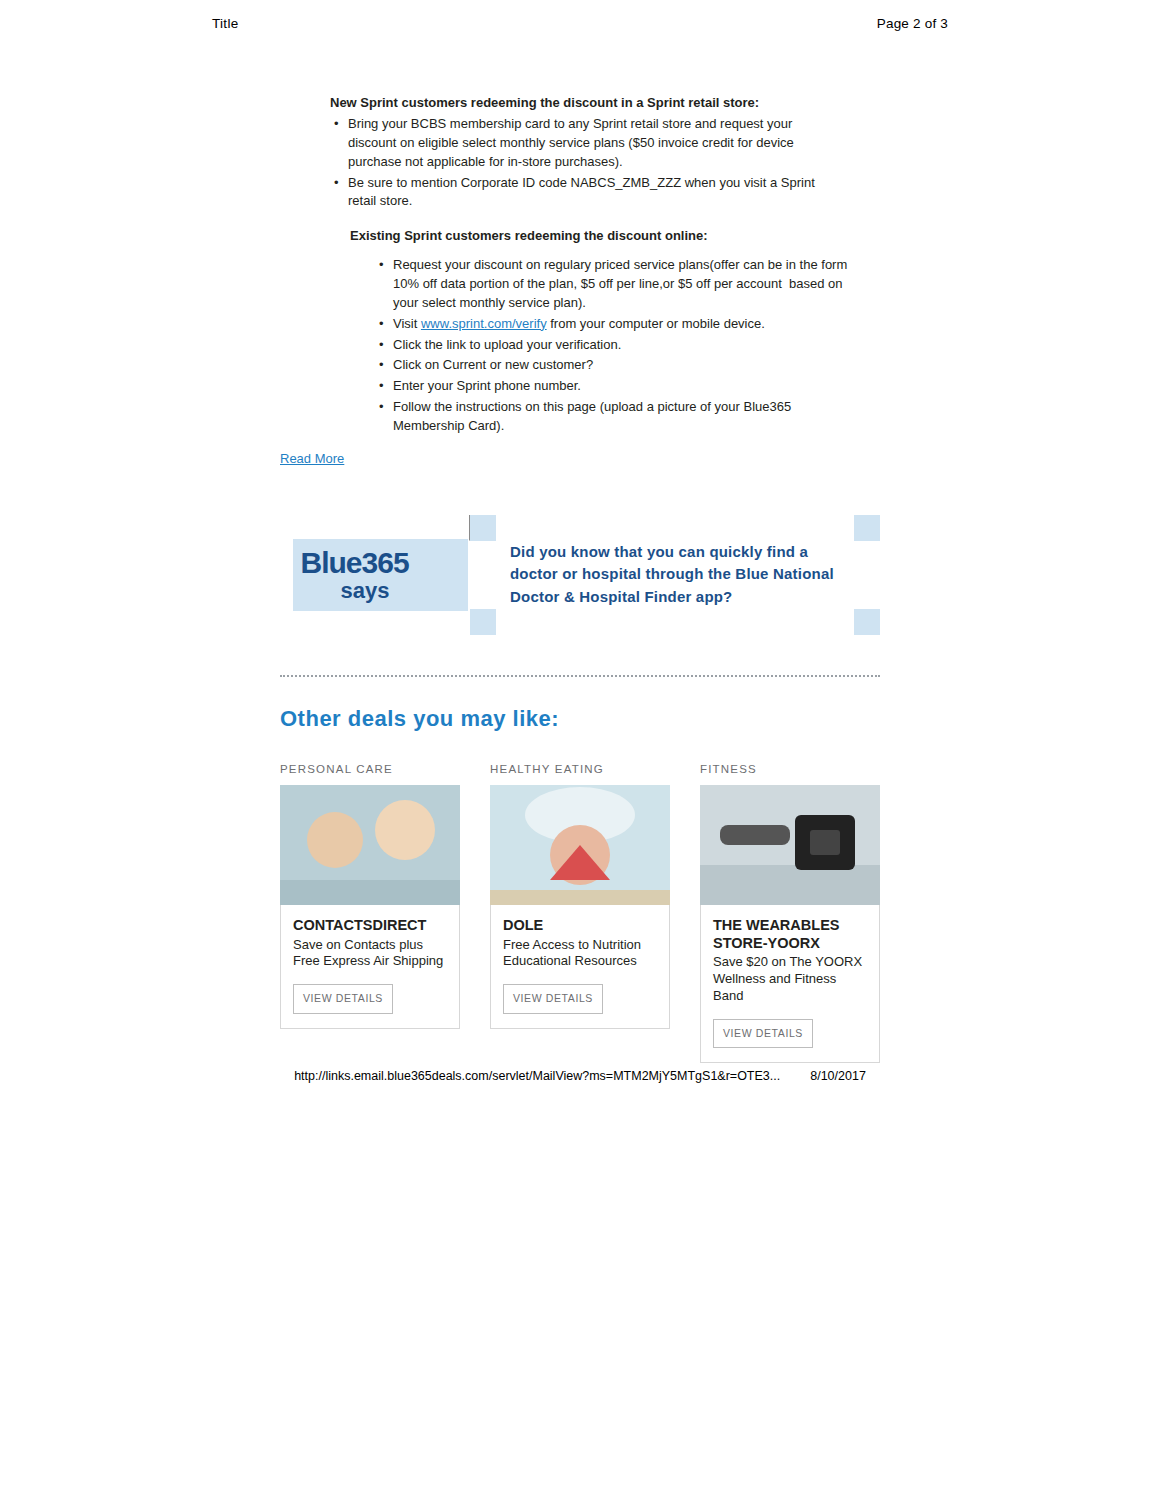Title
Page 2 of 3
New Sprint customers redeeming the discount in a Sprint retail store:
Bring your BCBS membership card to any Sprint retail store and request your discount on eligible select monthly service plans ($50 invoice credit for device purchase not applicable for in-store purchases).
Be sure to mention Corporate ID code NABCS_ZMB_ZZZ when you visit a Sprint retail store.
Existing Sprint customers redeeming the discount online:
Request your discount on regulary priced service plans(offer can be in the form 10% off data portion of the plan, $5 off per line,or $5 off per account based on your select monthly service plan).
Visit www.sprint.com/verify from your computer or mobile device.
Click the link to upload your verification.
Click on Current or new customer?
Enter your Sprint phone number.
Follow the instructions on this page (upload a picture of your Blue365 Membership Card).
Read More
Blue365
says
Did you know that you can quickly find a doctor or hospital through the Blue National Doctor & Hospital Finder app?
Other deals you may like:
Personal Care
ContactsDirect
Save on Contacts plus Free Express Air Shipping
VIEW DETAILS
Healthy Eating
Dole
Free Access to Nutrition Educational Resources
VIEW DETAILS
Fitness
The Wearables Store-YOORX
Save $20 on The YOORX Wellness and Fitness Band
VIEW DETAILS
http://links.email.blue365deals.com/servlet/MailView?ms=MTM2MjY5MTgS1&r=OTE3...
8/10/2017